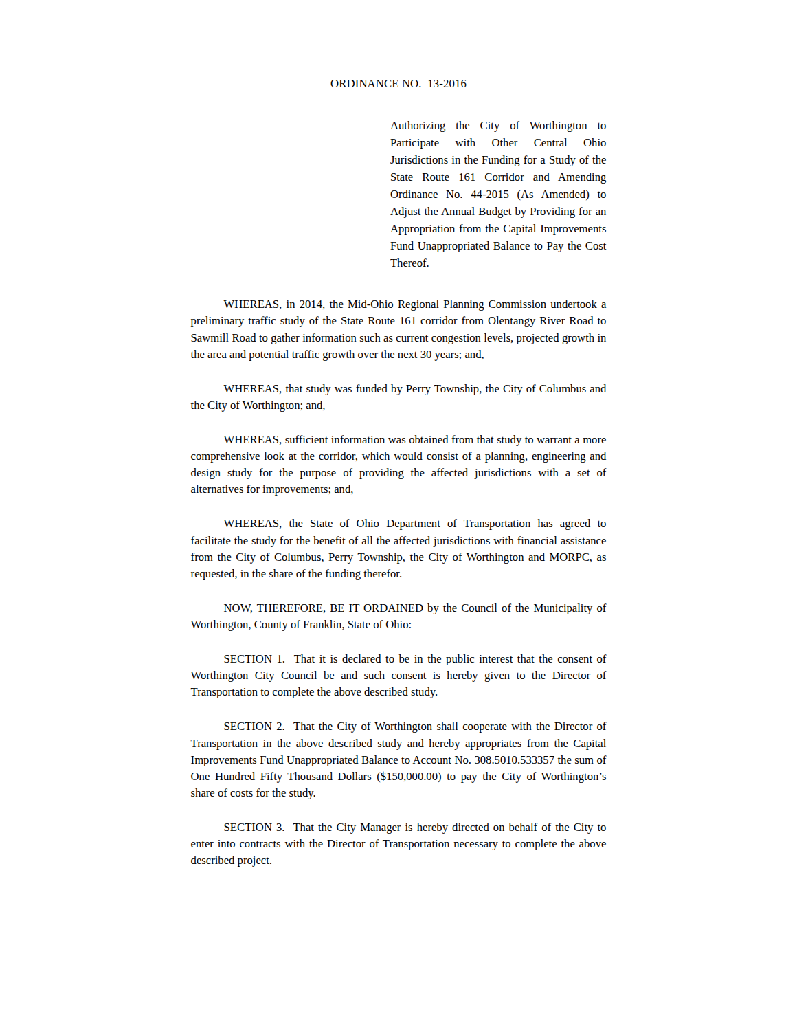ORDINANCE NO. 13-2016
Authorizing the City of Worthington to Participate with Other Central Ohio Jurisdictions in the Funding for a Study of the State Route 161 Corridor and Amending Ordinance No. 44-2015 (As Amended) to Adjust the Annual Budget by Providing for an Appropriation from the Capital Improvements Fund Unappropriated Balance to Pay the Cost Thereof.
WHEREAS, in 2014, the Mid-Ohio Regional Planning Commission undertook a preliminary traffic study of the State Route 161 corridor from Olentangy River Road to Sawmill Road to gather information such as current congestion levels, projected growth in the area and potential traffic growth over the next 30 years; and,
WHEREAS, that study was funded by Perry Township, the City of Columbus and the City of Worthington; and,
WHEREAS, sufficient information was obtained from that study to warrant a more comprehensive look at the corridor, which would consist of a planning, engineering and design study for the purpose of providing the affected jurisdictions with a set of alternatives for improvements; and,
WHEREAS, the State of Ohio Department of Transportation has agreed to facilitate the study for the benefit of all the affected jurisdictions with financial assistance from the City of Columbus, Perry Township, the City of Worthington and MORPC, as requested, in the share of the funding therefor.
NOW, THEREFORE, BE IT ORDAINED by the Council of the Municipality of Worthington, County of Franklin, State of Ohio:
SECTION 1. That it is declared to be in the public interest that the consent of Worthington City Council be and such consent is hereby given to the Director of Transportation to complete the above described study.
SECTION 2. That the City of Worthington shall cooperate with the Director of Transportation in the above described study and hereby appropriates from the Capital Improvements Fund Unappropriated Balance to Account No. 308.5010.533357 the sum of One Hundred Fifty Thousand Dollars ($150,000.00) to pay the City of Worthington’s share of costs for the study.
SECTION 3. That the City Manager is hereby directed on behalf of the City to enter into contracts with the Director of Transportation necessary to complete the above described project.